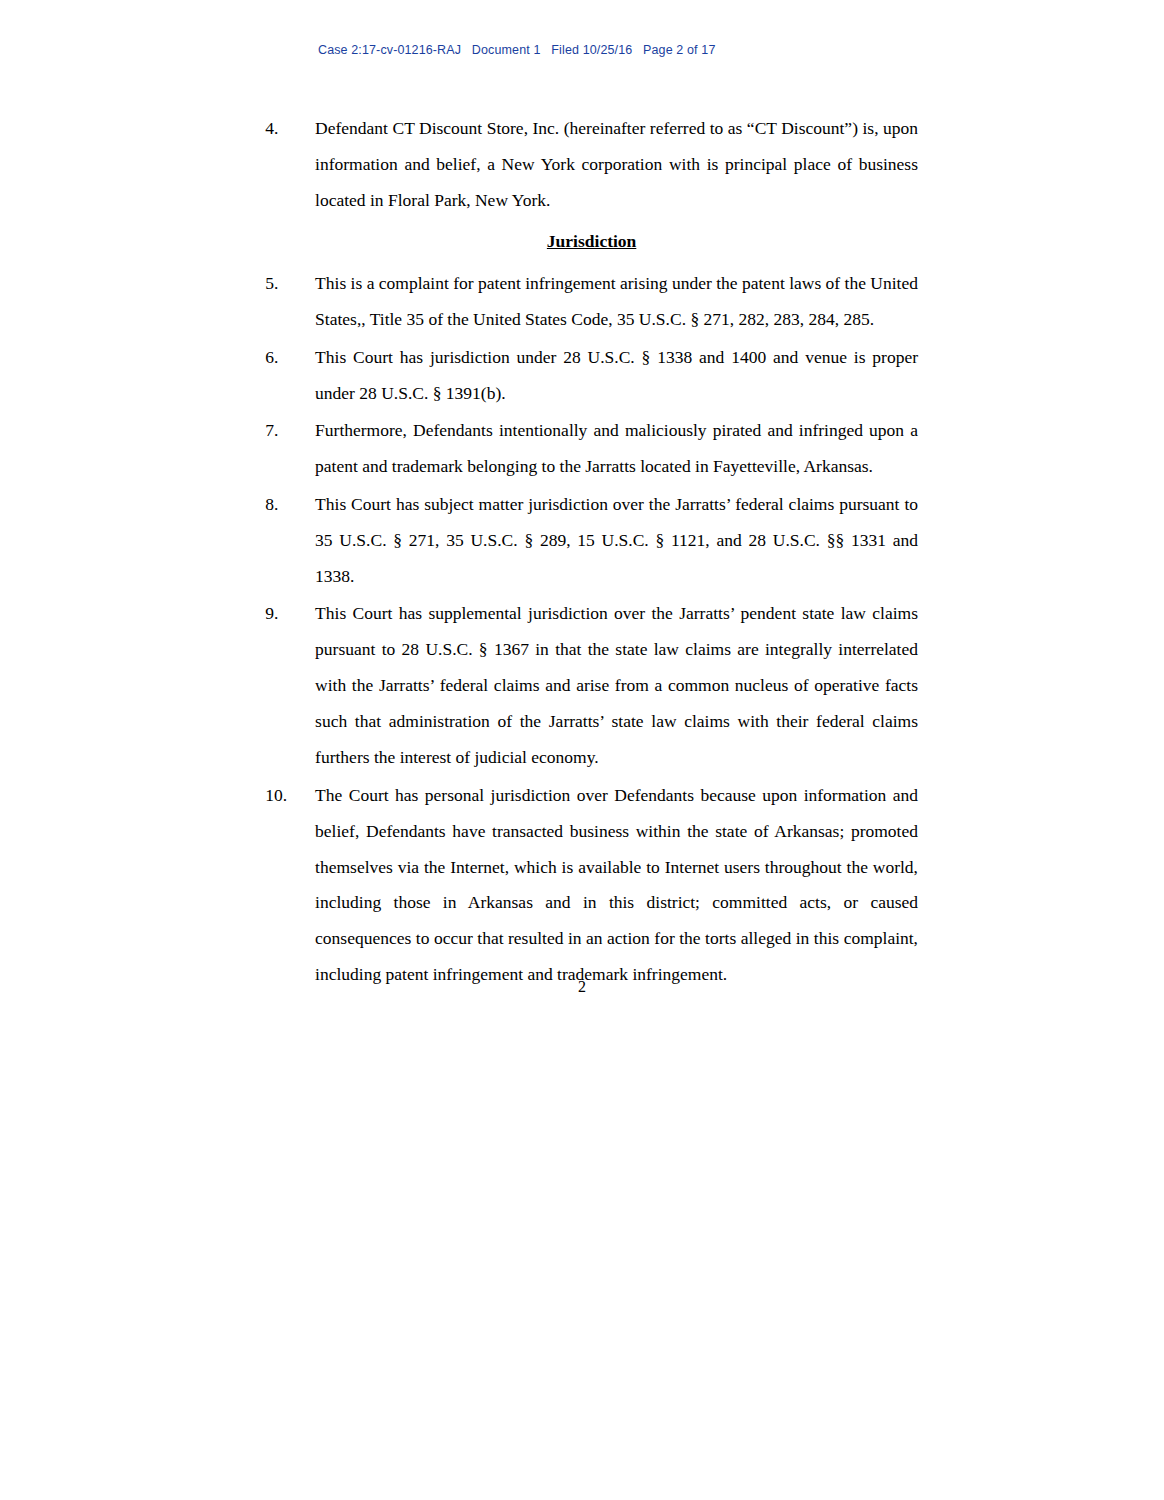Case 2:17-cv-01216-RAJ Document 1 Filed 10/25/16 Page 2 of 17
4. Defendant CT Discount Store, Inc. (hereinafter referred to as “CT Discount”) is, upon information and belief, a New York corporation with is principal place of business located in Floral Park, New York.
Jurisdiction
5. This is a complaint for patent infringement arising under the patent laws of the United States,, Title 35 of the United States Code, 35 U.S.C. § 271, 282, 283, 284, 285.
6. This Court has jurisdiction under 28 U.S.C. § 1338 and 1400 and venue is proper under 28 U.S.C. § 1391(b).
7. Furthermore, Defendants intentionally and maliciously pirated and infringed upon a patent and trademark belonging to the Jarratts located in Fayetteville, Arkansas.
8. This Court has subject matter jurisdiction over the Jarratts’ federal claims pursuant to 35 U.S.C. § 271, 35 U.S.C. § 289, 15 U.S.C. § 1121, and 28 U.S.C. §§ 1331 and 1338.
9. This Court has supplemental jurisdiction over the Jarratts’ pendent state law claims pursuant to 28 U.S.C. § 1367 in that the state law claims are integrally interrelated with the Jarratts’ federal claims and arise from a common nucleus of operative facts such that administration of the Jarratts’ state law claims with their federal claims furthers the interest of judicial economy.
10. The Court has personal jurisdiction over Defendants because upon information and belief, Defendants have transacted business within the state of Arkansas; promoted themselves via the Internet, which is available to Internet users throughout the world, including those in Arkansas and in this district; committed acts, or caused consequences to occur that resulted in an action for the torts alleged in this complaint, including patent infringement and trademark infringement.
2